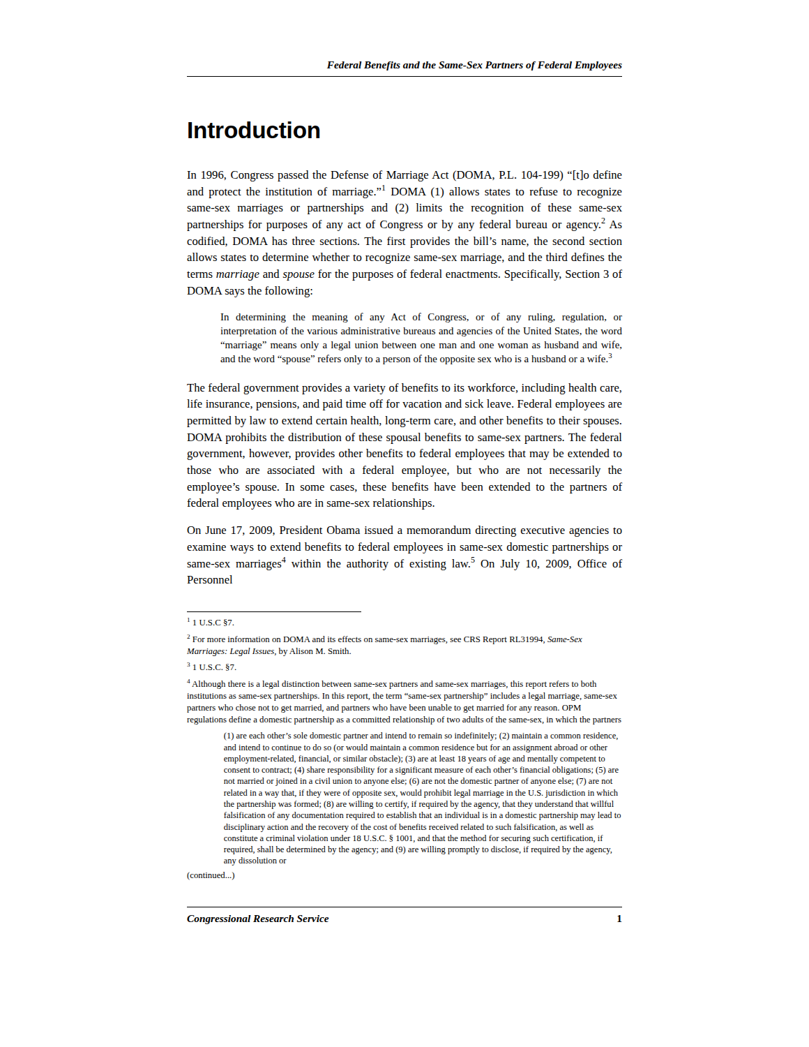Federal Benefits and the Same-Sex Partners of Federal Employees
Introduction
In 1996, Congress passed the Defense of Marriage Act (DOMA, P.L. 104-199) “[t]o define and protect the institution of marriage.”1 DOMA (1) allows states to refuse to recognize same-sex marriages or partnerships and (2) limits the recognition of these same-sex partnerships for purposes of any act of Congress or by any federal bureau or agency.2 As codified, DOMA has three sections. The first provides the bill’s name, the second section allows states to determine whether to recognize same-sex marriage, and the third defines the terms marriage and spouse for the purposes of federal enactments. Specifically, Section 3 of DOMA says the following:
In determining the meaning of any Act of Congress, or of any ruling, regulation, or interpretation of the various administrative bureaus and agencies of the United States, the word “marriage” means only a legal union between one man and one woman as husband and wife, and the word “spouse” refers only to a person of the opposite sex who is a husband or a wife.3
The federal government provides a variety of benefits to its workforce, including health care, life insurance, pensions, and paid time off for vacation and sick leave. Federal employees are permitted by law to extend certain health, long-term care, and other benefits to their spouses. DOMA prohibits the distribution of these spousal benefits to same-sex partners. The federal government, however, provides other benefits to federal employees that may be extended to those who are associated with a federal employee, but who are not necessarily the employee’s spouse. In some cases, these benefits have been extended to the partners of federal employees who are in same-sex relationships.
On June 17, 2009, President Obama issued a memorandum directing executive agencies to examine ways to extend benefits to federal employees in same-sex domestic partnerships or same-sex marriages4 within the authority of existing law.5 On July 10, 2009, Office of Personnel
1 1 U.S.C §7.
2 For more information on DOMA and its effects on same-sex marriages, see CRS Report RL31994, Same-Sex Marriages: Legal Issues, by Alison M. Smith.
3 1 U.S.C. §7.
4 Although there is a legal distinction between same-sex partners and same-sex marriages, this report refers to both institutions as same-sex partnerships. In this report, the term “same-sex partnership” includes a legal marriage, same-sex partners who chose not to get married, and partners who have been unable to get married for any reason. OPM regulations define a domestic partnership as a committed relationship of two adults of the same-sex, in which the partners
(1) are each other’s sole domestic partner and intend to remain so indefinitely; (2) maintain a common residence, and intend to continue to do so (or would maintain a common residence but for an assignment abroad or other employment-related, financial, or similar obstacle); (3) are at least 18 years of age and mentally competent to consent to contract; (4) share responsibility for a significant measure of each other’s financial obligations; (5) are not married or joined in a civil union to anyone else; (6) are not the domestic partner of anyone else; (7) are not related in a way that, if they were of opposite sex, would prohibit legal marriage in the U.S. jurisdiction in which the partnership was formed; (8) are willing to certify, if required by the agency, that they understand that willful falsification of any documentation required to establish that an individual is in a domestic partnership may lead to disciplinary action and the recovery of the cost of benefits received related to such falsification, as well as constitute a criminal violation under 18 U.S.C. § 1001, and that the method for securing such certification, if required, shall be determined by the agency; and (9) are willing promptly to disclose, if required by the agency, any dissolution or
(continued...)
Congressional Research Service 1